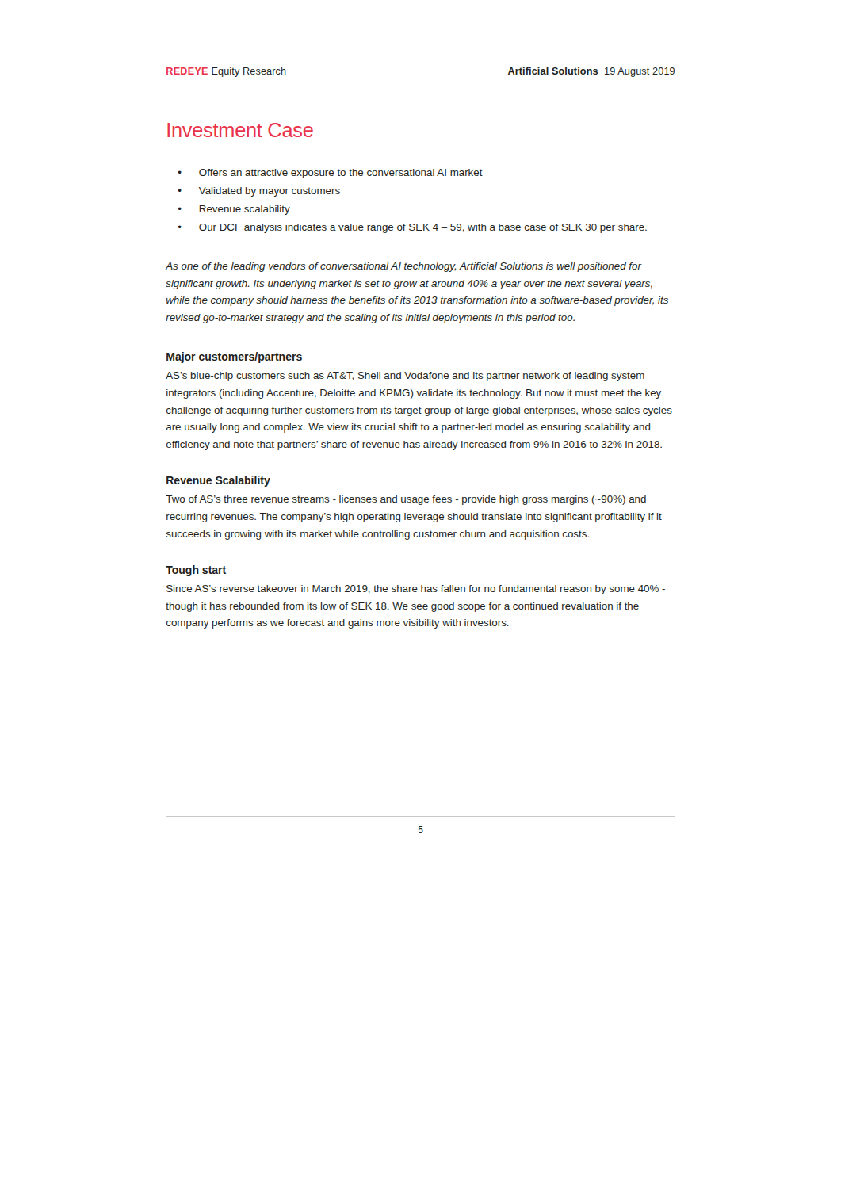REDEYE Equity Research
Artificial Solutions 19 August 2019
Investment Case
Offers an attractive exposure to the conversational AI market
Validated by mayor customers
Revenue scalability
Our DCF analysis indicates a value range of SEK 4 – 59, with a base case of SEK 30 per share.
As one of the leading vendors of conversational AI technology, Artificial Solutions is well positioned for significant growth. Its underlying market is set to grow at around 40% a year over the next several years, while the company should harness the benefits of its 2013 transformation into a software-based provider, its revised go-to-market strategy and the scaling of its initial deployments in this period too.
Major customers/partners
AS’s blue-chip customers such as AT&T, Shell and Vodafone and its partner network of leading system integrators (including Accenture, Deloitte and KPMG) validate its technology. But now it must meet the key challenge of acquiring further customers from its target group of large global enterprises, whose sales cycles are usually long and complex. We view its crucial shift to a partner-led model as ensuring scalability and efficiency and note that partners’ share of revenue has already increased from 9% in 2016 to 32% in 2018.
Revenue Scalability
Two of AS’s three revenue streams - licenses and usage fees - provide high gross margins (~90%) and recurring revenues. The company’s high operating leverage should translate into significant profitability if it succeeds in growing with its market while controlling customer churn and acquisition costs.
Tough start
Since AS’s reverse takeover in March 2019, the share has fallen for no fundamental reason by some 40% - though it has rebounded from its low of SEK 18. We see good scope for a continued revaluation if the company performs as we forecast and gains more visibility with investors.
5